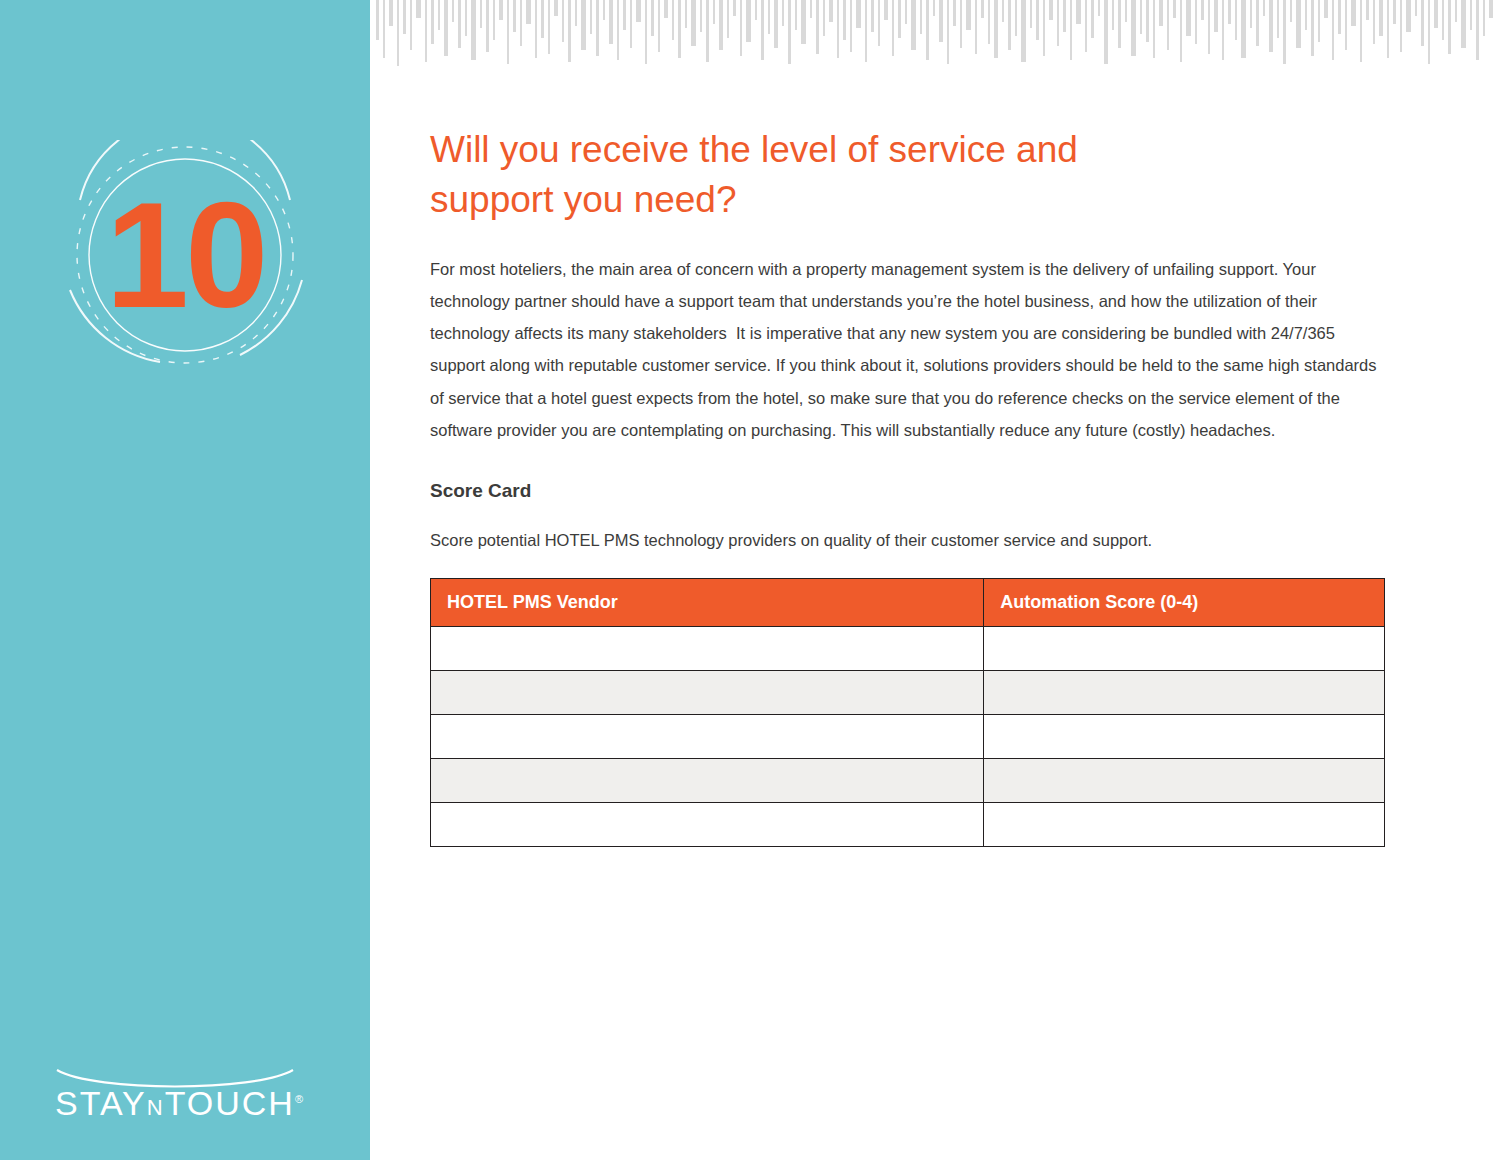10
STAYNTOUCH®
Will you receive the level of service and
support you need?
For most hoteliers, the main area of concern with a property management system is the delivery of unfailing support. Your technology partner should have a support team that understands you’re the hotel business, and how the utilization of their technology affects its many stakeholders It is imperative that any new system you are considering be bundled with 24/7/365 support along with reputable customer service. If you think about it, solutions providers should be held to the same high standards of service that a hotel guest expects from the hotel, so make sure that you do reference checks on the service element of the software provider you are contemplating on purchasing. This will substantially reduce any future (costly) headaches.
Score Card
Score potential HOTEL PMS technology providers on quality of their customer service and support.
| HOTEL PMS Vendor | Automation Score (0-4) |
| --- | --- |